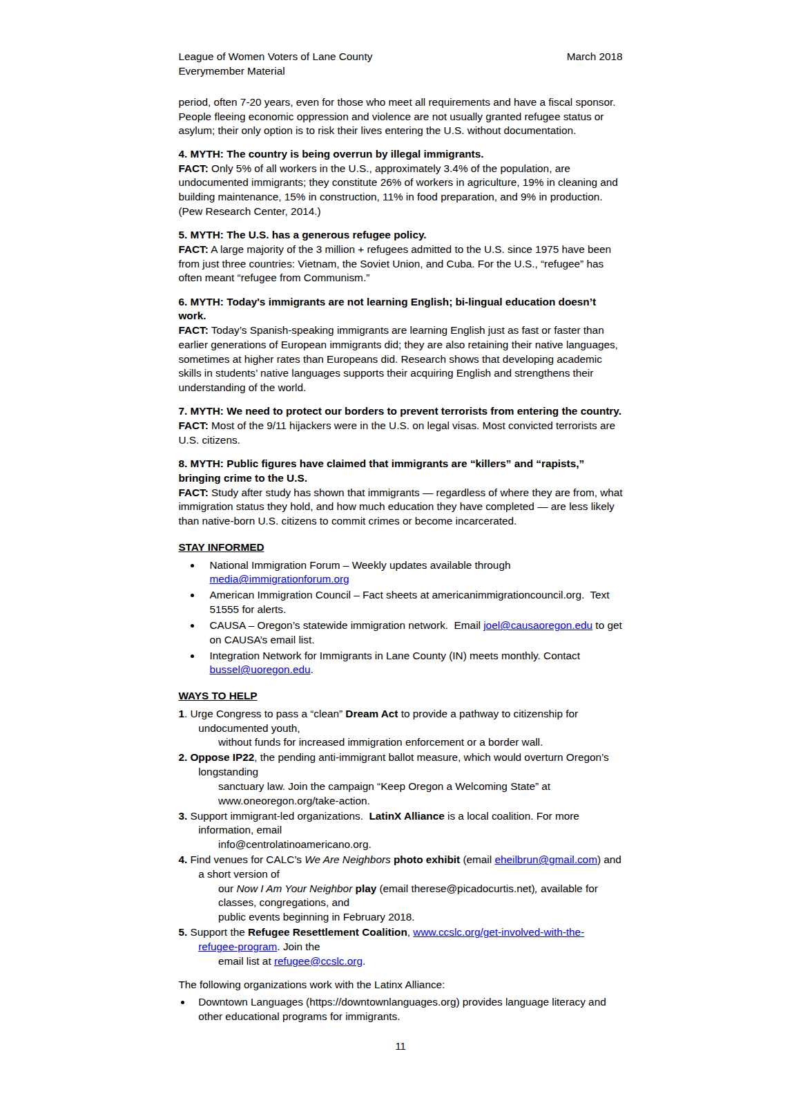League of Women Voters of Lane County
Everymember Material
March 2018
period, often 7-20 years, even for those who meet all requirements and have a fiscal sponsor. People fleeing economic oppression and violence are not usually granted refugee status or asylum; their only option is to risk their lives entering the U.S. without documentation.
4. MYTH: The country is being overrun by illegal immigrants.
FACT: Only 5% of all workers in the U.S., approximately 3.4% of the population, are undocumented immigrants; they constitute 26% of workers in agriculture, 19% in cleaning and building maintenance, 15% in construction, 11% in food preparation, and 9% in production. (Pew Research Center, 2014.)
5. MYTH: The U.S. has a generous refugee policy.
FACT: A large majority of the 3 million + refugees admitted to the U.S. since 1975 have been from just three countries: Vietnam, the Soviet Union, and Cuba. For the U.S., “refugee” has often meant “refugee from Communism.”
6. MYTH: Today's immigrants are not learning English; bi-lingual education doesn’t work.
FACT: Today’s Spanish-speaking immigrants are learning English just as fast or faster than earlier generations of European immigrants did; they are also retaining their native languages, sometimes at higher rates than Europeans did. Research shows that developing academic skills in students’ native languages supports their acquiring English and strengthens their understanding of the world.
7. MYTH: We need to protect our borders to prevent terrorists from entering the country.
FACT: Most of the 9/11 hijackers were in the U.S. on legal visas. Most convicted terrorists are U.S. citizens.
8. MYTH: Public figures have claimed that immigrants are “killers” and “rapists,” bringing crime to the U.S.
FACT: Study after study has shown that immigrants — regardless of where they are from, what immigration status they hold, and how much education they have completed — are less likely than native-born U.S. citizens to commit crimes or become incarcerated.
STAY INFORMED
National Immigration Forum – Weekly updates available through media@immigrationforum.org
American Immigration Council – Fact sheets at americanimmigrationcouncil.org. Text 51555 for alerts.
CAUSA – Oregon’s statewide immigration network. Email joel@causaoregon.edu to get on CAUSA’s email list.
Integration Network for Immigrants in Lane County (IN) meets monthly. Contact bussel@uoregon.edu.
WAYS TO HELP
1. Urge Congress to pass a “clean” Dream Act to provide a pathway to citizenship for undocumented youth, without funds for increased immigration enforcement or a border wall.
2. Oppose IP22, the pending anti-immigrant ballot measure, which would overturn Oregon’s longstanding sanctuary law. Join the campaign “Keep Oregon a Welcoming State” at www.oneoregon.org/take-action.
3. Support immigrant-led organizations. LatinX Alliance is a local coalition. For more information, email info@centrolatinoamericano.org.
4. Find venues for CALC’s We Are Neighbors photo exhibit (email eheilbrun@gmail.com) and a short version of our Now I Am Your Neighbor play (email therese@picadocurtis.net), available for classes, congregations, and public events beginning in February 2018.
5. Support the Refugee Resettlement Coalition, www.ccslc.org/get-involved-with-the-refugee-program. Join the email list at refugee@ccslc.org.
The following organizations work with the Latinx Alliance:
Downtown Languages (https://downtownlanguages.org) provides language literacy and other educational programs for immigrants.
11